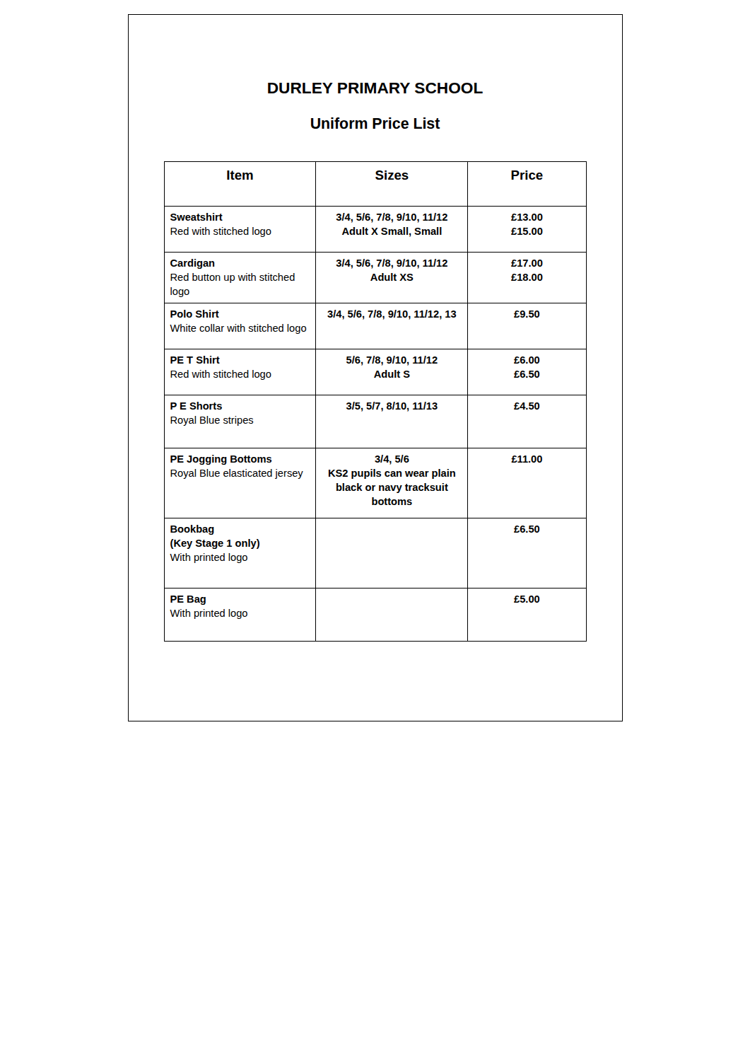DURLEY PRIMARY SCHOOL
Uniform Price List
| Item | Sizes | Price |
| --- | --- | --- |
| Sweatshirt Red with stitched logo | 3/4, 5/6, 7/8, 9/10, 11/12 Adult X Small, Small | £13.00 £15.00 |
| Cardigan Red button up with stitched logo | 3/4, 5/6, 7/8, 9/10, 11/12 Adult XS | £17.00 £18.00 |
| Polo Shirt White collar with stitched logo | 3/4, 5/6, 7/8, 9/10, 11/12, 13 | £9.50 |
| PE T Shirt Red with stitched logo | 5/6, 7/8, 9/10, 11/12 Adult S | £6.00 £6.50 |
| P E Shorts Royal Blue stripes | 3/5, 5/7, 8/10, 11/13 | £4.50 |
| PE Jogging Bottoms Royal Blue elasticated jersey | 3/4, 5/6 KS2 pupils can wear plain black or navy tracksuit bottoms | £11.00 |
| Bookbag (Key Stage 1 only) With printed logo | | £6.50 |
| PE Bag With printed logo | | £5.00 |